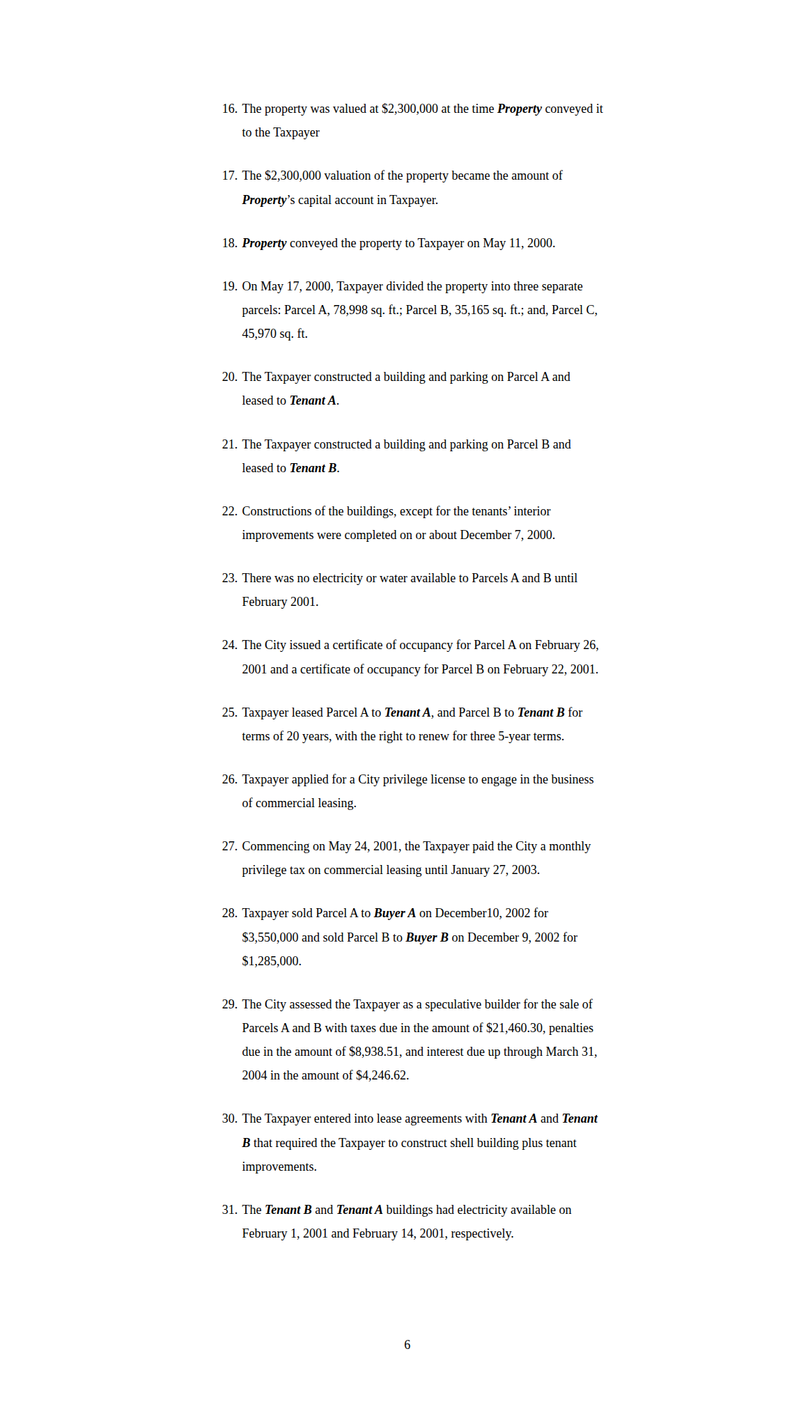16. The property was valued at $2,300,000 at the time Property conveyed it to the Taxpayer
17. The $2,300,000 valuation of the property became the amount of Property’s capital account in Taxpayer.
18. Property conveyed the property to Taxpayer on May 11, 2000.
19. On May 17, 2000, Taxpayer divided the property into three separate parcels: Parcel A, 78,998 sq. ft.; Parcel B, 35,165 sq. ft.; and, Parcel C, 45,970 sq. ft.
20. The Taxpayer constructed a building and parking on Parcel A and leased to Tenant A.
21. The Taxpayer constructed a building and parking on Parcel B and leased to Tenant B.
22. Constructions of the buildings, except for the tenants’ interior improvements were completed on or about December 7, 2000.
23. There was no electricity or water available to Parcels A and B until February 2001.
24. The City issued a certificate of occupancy for Parcel A on February 26, 2001 and a certificate of occupancy for Parcel B on February 22, 2001.
25. Taxpayer leased Parcel A to Tenant A, and Parcel B to Tenant B for terms of 20 years, with the right to renew for three 5-year terms.
26. Taxpayer applied for a City privilege license to engage in the business of commercial leasing.
27. Commencing on May 24, 2001, the Taxpayer paid the City a monthly privilege tax on commercial leasing until January 27, 2003.
28. Taxpayer sold Parcel A to Buyer A on December10, 2002 for $3,550,000 and sold Parcel B to Buyer B on December 9, 2002 for $1,285,000.
29. The City assessed the Taxpayer as a speculative builder for the sale of Parcels A and B with taxes due in the amount of $21,460.30, penalties due in the amount of $8,938.51, and interest due up through March 31, 2004 in the amount of $4,246.62.
30. The Taxpayer entered into lease agreements with Tenant A and Tenant B that required the Taxpayer to construct shell building plus tenant improvements.
31. The Tenant B and Tenant A buildings had electricity available on February 1, 2001 and February 14, 2001, respectively.
6